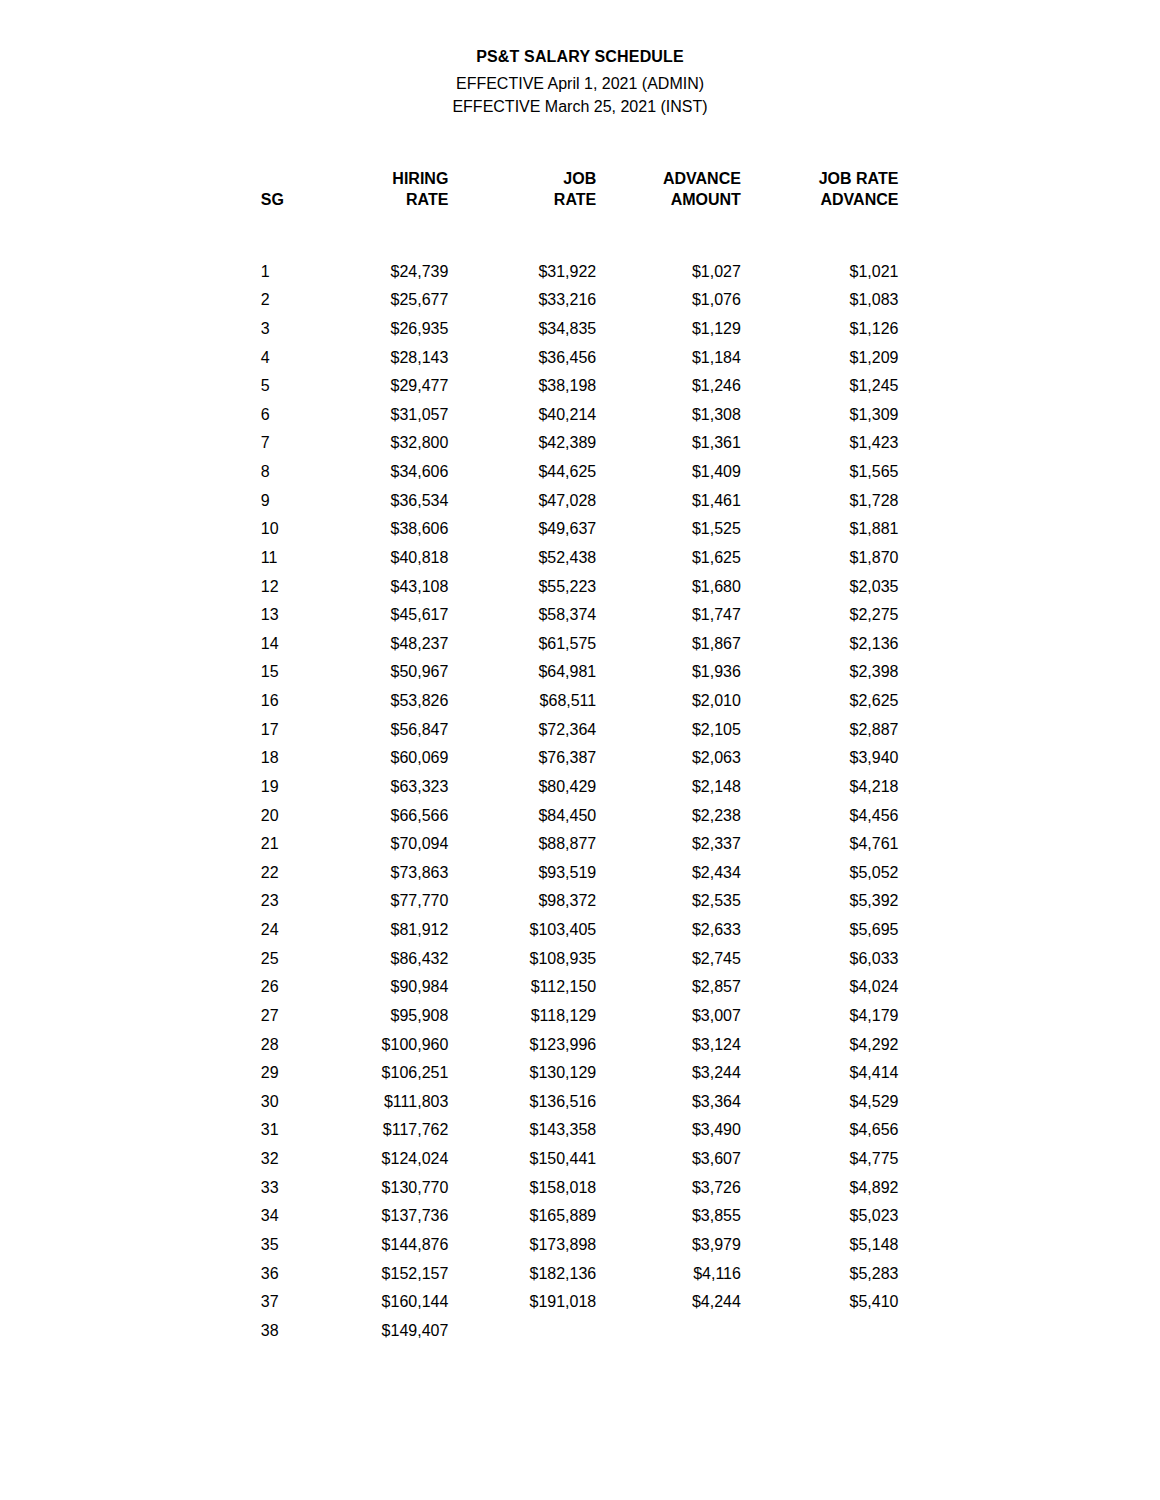PS&T SALARY SCHEDULE
EFFECTIVE April 1, 2021 (ADMIN)
EFFECTIVE March 25, 2021 (INST)
| SG | HIRING RATE | JOB RATE | ADVANCE AMOUNT | JOB RATE ADVANCE |
| --- | --- | --- | --- | --- |
| 1 | $24,739 | $31,922 | $1,027 | $1,021 |
| 2 | $25,677 | $33,216 | $1,076 | $1,083 |
| 3 | $26,935 | $34,835 | $1,129 | $1,126 |
| 4 | $28,143 | $36,456 | $1,184 | $1,209 |
| 5 | $29,477 | $38,198 | $1,246 | $1,245 |
| 6 | $31,057 | $40,214 | $1,308 | $1,309 |
| 7 | $32,800 | $42,389 | $1,361 | $1,423 |
| 8 | $34,606 | $44,625 | $1,409 | $1,565 |
| 9 | $36,534 | $47,028 | $1,461 | $1,728 |
| 10 | $38,606 | $49,637 | $1,525 | $1,881 |
| 11 | $40,818 | $52,438 | $1,625 | $1,870 |
| 12 | $43,108 | $55,223 | $1,680 | $2,035 |
| 13 | $45,617 | $58,374 | $1,747 | $2,275 |
| 14 | $48,237 | $61,575 | $1,867 | $2,136 |
| 15 | $50,967 | $64,981 | $1,936 | $2,398 |
| 16 | $53,826 | $68,511 | $2,010 | $2,625 |
| 17 | $56,847 | $72,364 | $2,105 | $2,887 |
| 18 | $60,069 | $76,387 | $2,063 | $3,940 |
| 19 | $63,323 | $80,429 | $2,148 | $4,218 |
| 20 | $66,566 | $84,450 | $2,238 | $4,456 |
| 21 | $70,094 | $88,877 | $2,337 | $4,761 |
| 22 | $73,863 | $93,519 | $2,434 | $5,052 |
| 23 | $77,770 | $98,372 | $2,535 | $5,392 |
| 24 | $81,912 | $103,405 | $2,633 | $5,695 |
| 25 | $86,432 | $108,935 | $2,745 | $6,033 |
| 26 | $90,984 | $112,150 | $2,857 | $4,024 |
| 27 | $95,908 | $118,129 | $3,007 | $4,179 |
| 28 | $100,960 | $123,996 | $3,124 | $4,292 |
| 29 | $106,251 | $130,129 | $3,244 | $4,414 |
| 30 | $111,803 | $136,516 | $3,364 | $4,529 |
| 31 | $117,762 | $143,358 | $3,490 | $4,656 |
| 32 | $124,024 | $150,441 | $3,607 | $4,775 |
| 33 | $130,770 | $158,018 | $3,726 | $4,892 |
| 34 | $137,736 | $165,889 | $3,855 | $5,023 |
| 35 | $144,876 | $173,898 | $3,979 | $5,148 |
| 36 | $152,157 | $182,136 | $4,116 | $5,283 |
| 37 | $160,144 | $191,018 | $4,244 | $5,410 |
| 38 | $149,407 | | | |